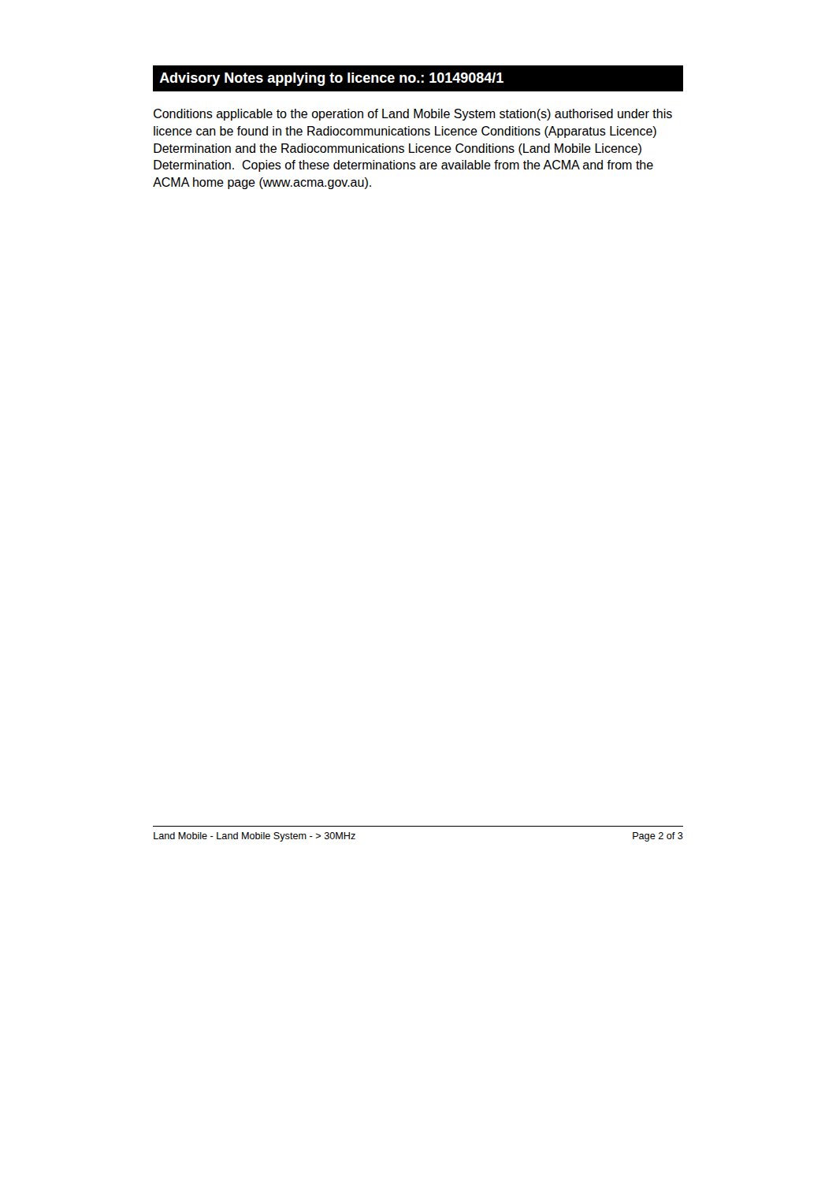Advisory Notes applying to licence no.: 10149084/1
Conditions applicable to the operation of Land Mobile System station(s) authorised under this licence can be found in the Radiocommunications Licence Conditions (Apparatus Licence) Determination and the Radiocommunications Licence Conditions (Land Mobile Licence) Determination. Copies of these determinations are available from the ACMA and from the ACMA home page (www.acma.gov.au).
Land Mobile - Land Mobile System - > 30MHz
Page 2 of 3